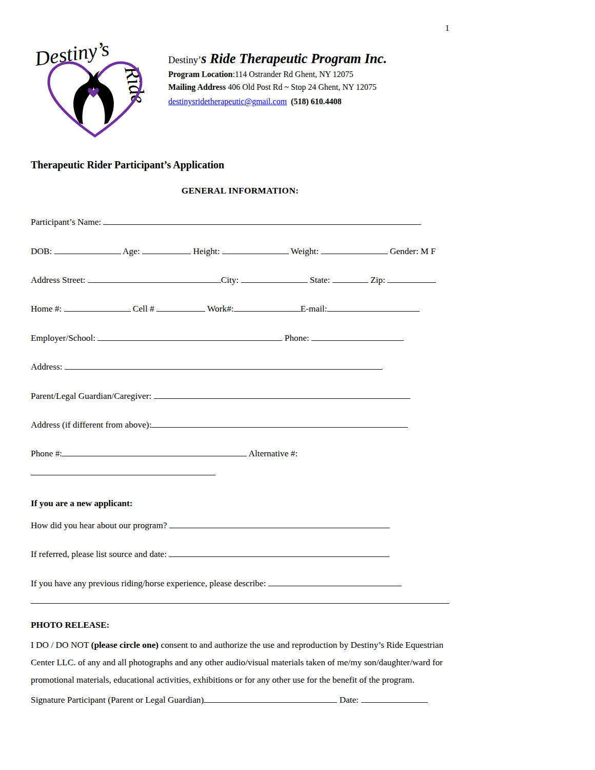1
Destiny’s Ride
Destiny’s Ride Therapeutic Program Inc.
Program Location:114 Ostrander Rd Ghent, NY 12075
Mailing Address 406 Old Post Rd ~ Stop 24 Ghent, NY 12075
destinysridetherapeutic@gmail.com (518) 610.4408
Therapeutic Rider Participant’s Application
GENERAL INFORMATION:
Participant’s Name:
DOB: Age: Height: Weight: Gender: M F
Address Street: City: State: Zip:
Home #: Cell # Work#: E-mail:
Employer/School: Phone:
Address:
Parent/Legal Guardian/Caregiver:
Address (if different from above):
Phone #: Alternative #:
If you are a new applicant:
How did you hear about our program?
If referred, please list source and date:
If you have any previous riding/horse experience, please describe:
PHOTO RELEASE:
I DO / DO NOT (please circle one) consent to and authorize the use and reproduction by Destiny’s Ride Equestrian Center LLC. of any and all photographs and any other audio/visual materials taken of me/my son/daughter/ward for promotional materials, educational activities, exhibitions or for any other use for the benefit of the program.
Signature Participant (Parent or Legal Guardian) Date: